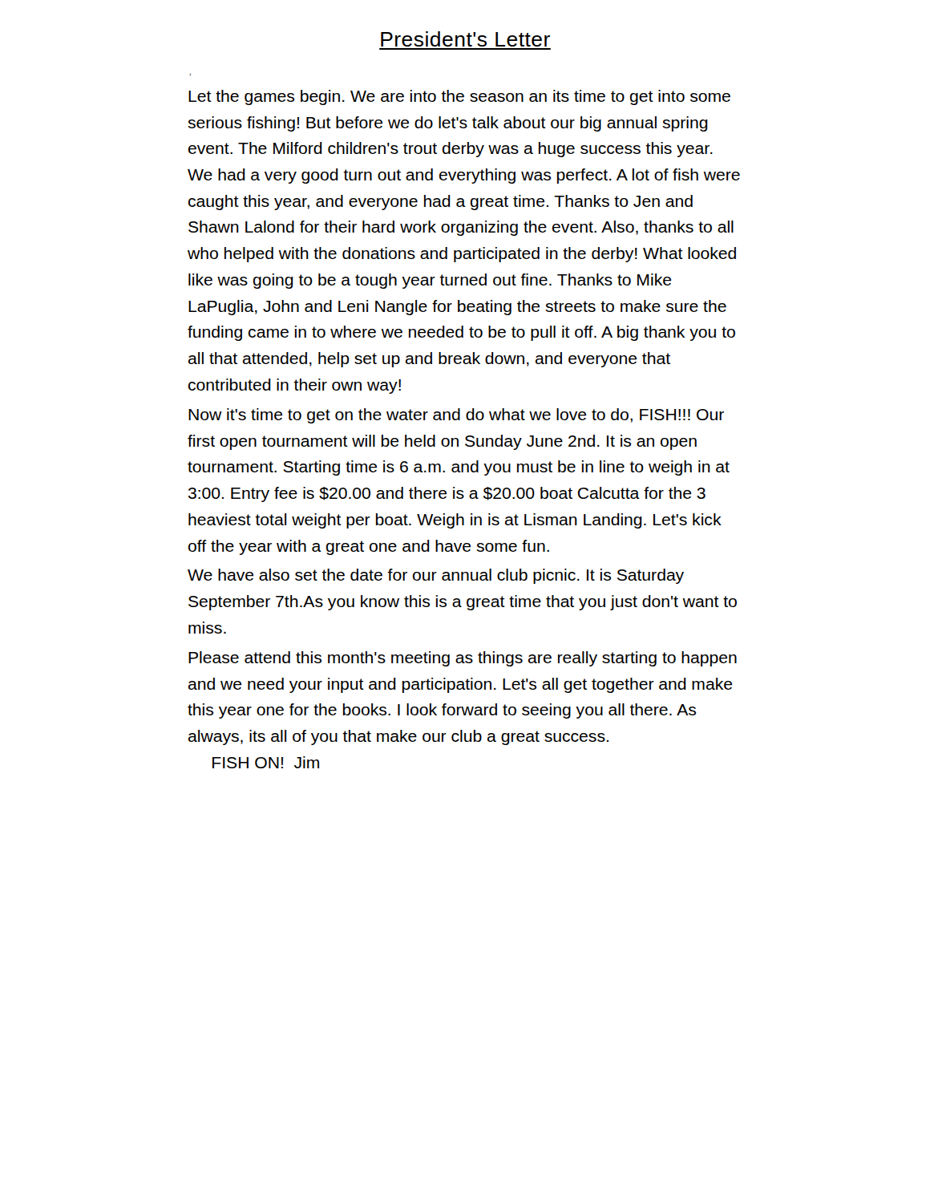President's Letter
ʻ
Let the games begin. We are into the season an its time to get into some serious fishing! But before we do let's talk about our big annual spring event. The Milford children's trout derby was a huge success this year. We had a very good turn out and everything was perfect. A lot of fish were caught this year, and everyone had a great time. Thanks to Jen and Shawn Lalond for their hard work organizing the event. Also, thanks to all who helped with the donations and participated in the derby! What looked like was going to be a tough year turned out fine. Thanks to Mike LaPuglia, John and Leni Nangle for beating the streets to make sure the funding came in to where we needed to be to pull it off. A big thank you to all that attended, help set up and break down, and everyone that contributed in their own way!
Now it's time to get on the water and do what we love to do, FISH!!! Our first open tournament will be held on Sunday June 2nd. It is an open tournament. Starting time is 6 a.m. and you must be in line to weigh in at 3:00. Entry fee is $20.00 and there is a $20.00 boat Calcutta for the 3 heaviest total weight per boat. Weigh in is at Lisman Landing. Let's kick off the year with a great one and have some fun.
We have also set the date for our annual club picnic. It is Saturday September 7th.As you know this is a great time that you just don't want to miss.
Please attend this month's meeting as things are really starting to happen and we need your input and participation. Let's all get together and make this year one for the books. I look forward to seeing you all there. As always, its all of you that make our club a great success. FISH ON! Jim